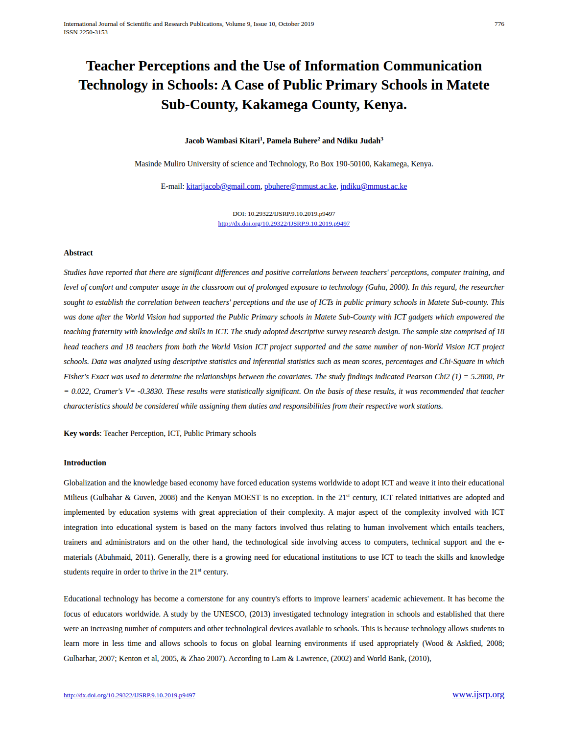International Journal of Scientific and Research Publications, Volume 9, Issue 10, October 2019
ISSN 2250-3153
776
Teacher Perceptions and the Use of Information Communication Technology in Schools: A Case of Public Primary Schools in Matete Sub-County, Kakamega County, Kenya.
Jacob Wambasi Kitari1, Pamela Buhere2 and Ndiku Judah3
Masinde Muliro University of science and Technology, P.o Box 190-50100, Kakamega, Kenya.
E-mail: kitarijacob@gmail.com, pbuhere@mmust.ac.ke, jndiku@mmust.ac.ke
DOI: 10.29322/IJSRP.9.10.2019.p9497
http://dx.doi.org/10.29322/IJSRP.9.10.2019.p9497
Abstract
Studies have reported that there are significant differences and positive correlations between teachers' perceptions, computer training, and level of comfort and computer usage in the classroom out of prolonged exposure to technology (Guha, 2000). In this regard, the researcher sought to establish the correlation between teachers' perceptions and the use of ICTs in public primary schools in Matete Sub-county. This was done after the World Vision had supported the Public Primary schools in Matete Sub-County with ICT gadgets which empowered the teaching fraternity with knowledge and skills in ICT. The study adopted descriptive survey research design. The sample size comprised of 18 head teachers and 18 teachers from both the World Vision ICT project supported and the same number of non-World Vision ICT project schools. Data was analyzed using descriptive statistics and inferential statistics such as mean scores, percentages and Chi-Square in which Fisher's Exact was used to determine the relationships between the covariates. The study findings indicated Pearson Chi2 (1) = 5.2800, Pr = 0.022, Cramer's V= -0.3830. These results were statistically significant. On the basis of these results, it was recommended that teacher characteristics should be considered while assigning them duties and responsibilities from their respective work stations.
Key words: Teacher Perception, ICT, Public Primary schools
Introduction
Globalization and the knowledge based economy have forced education systems worldwide to adopt ICT and weave it into their educational Milieus (Gulbahar & Guven, 2008) and the Kenyan MOEST is no exception. In the 21st century, ICT related initiatives are adopted and implemented by education systems with great appreciation of their complexity. A major aspect of the complexity involved with ICT integration into educational system is based on the many factors involved thus relating to human involvement which entails teachers, trainers and administrators and on the other hand, the technological side involving access to computers, technical support and the e-materials (Abuhmaid, 2011). Generally, there is a growing need for educational institutions to use ICT to teach the skills and knowledge students require in order to thrive in the 21st century.
Educational technology has become a cornerstone for any country's efforts to improve learners' academic achievement. It has become the focus of educators worldwide. A study by the UNESCO, (2013) investigated technology integration in schools and established that there were an increasing number of computers and other technological devices available to schools. This is because technology allows students to learn more in less time and allows schools to focus on global learning environments if used appropriately (Wood & Askfied, 2008; Gulbarhar, 2007; Kenton et al, 2005, & Zhao 2007). According to Lam & Lawrence, (2002) and World Bank, (2010),
http://dx.doi.org/10.29322/IJSRP.9.10.2019.p9497
www.ijsrp.org